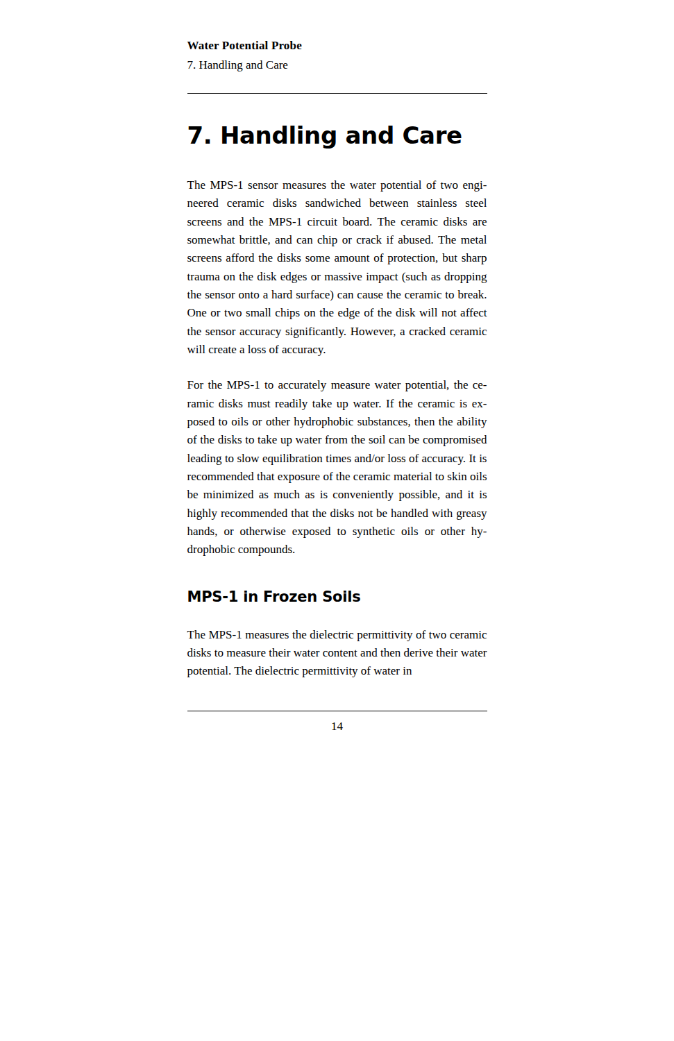Water Potential Probe
7. Handling and Care
7. Handling and Care
The MPS-1 sensor measures the water potential of two engineered ceramic disks sandwiched between stainless steel screens and the MPS-1 circuit board. The ceramic disks are somewhat brittle, and can chip or crack if abused. The metal screens afford the disks some amount of protection, but sharp trauma on the disk edges or massive impact (such as dropping the sensor onto a hard surface) can cause the ceramic to break. One or two small chips on the edge of the disk will not affect the sensor accuracy significantly. However, a cracked ceramic will create a loss of accuracy.
For the MPS-1 to accurately measure water potential, the ceramic disks must readily take up water. If the ceramic is exposed to oils or other hydrophobic substances, then the ability of the disks to take up water from the soil can be compromised leading to slow equilibration times and/or loss of accuracy. It is recommended that exposure of the ceramic material to skin oils be minimized as much as is conveniently possible, and it is highly recommended that the disks not be handled with greasy hands, or otherwise exposed to synthetic oils or other hydrophobic compounds.
MPS-1 in Frozen Soils
The MPS-1 measures the dielectric permittivity of two ceramic disks to measure their water content and then derive their water potential. The dielectric permittivity of water in
14